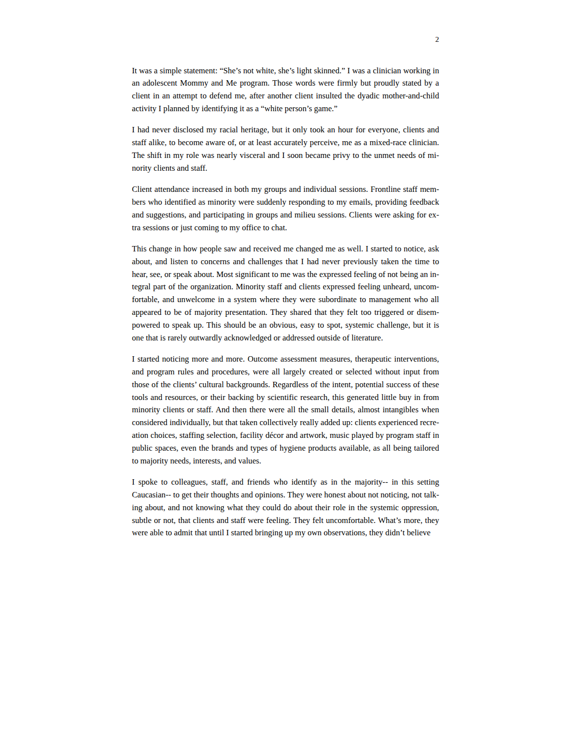2
It was a simple statement: “She’s not white, she’s light skinned.” I was a clinician working in an adolescent Mommy and Me program. Those words were firmly but proudly stated by a client in an attempt to defend me, after another client insulted the dyadic mother-and-child activity I planned by identifying it as a “white person’s game.”
I had never disclosed my racial heritage, but it only took an hour for everyone, clients and staff alike, to become aware of, or at least accurately perceive, me as a mixed-race clinician. The shift in my role was nearly visceral and I soon became privy to the unmet needs of minority clients and staff.
Client attendance increased in both my groups and individual sessions. Frontline staff members who identified as minority were suddenly responding to my emails, providing feedback and suggestions, and participating in groups and milieu sessions. Clients were asking for extra sessions or just coming to my office to chat.
This change in how people saw and received me changed me as well. I started to notice, ask about, and listen to concerns and challenges that I had never previously taken the time to hear, see, or speak about. Most significant to me was the expressed feeling of not being an integral part of the organization. Minority staff and clients expressed feeling unheard, uncomfortable, and unwelcome in a system where they were subordinate to management who all appeared to be of majority presentation. They shared that they felt too triggered or disempowered to speak up. This should be an obvious, easy to spot, systemic challenge, but it is one that is rarely outwardly acknowledged or addressed outside of literature.
I started noticing more and more. Outcome assessment measures, therapeutic interventions, and program rules and procedures, were all largely created or selected without input from those of the clients’ cultural backgrounds. Regardless of the intent, potential success of these tools and resources, or their backing by scientific research, this generated little buy in from minority clients or staff. And then there were all the small details, almost intangibles when considered individually, but that taken collectively really added up: clients experienced recreation choices, staffing selection, facility décor and artwork, music played by program staff in public spaces, even the brands and types of hygiene products available, as all being tailored to majority needs, interests, and values.
I spoke to colleagues, staff, and friends who identify as in the majority-- in this setting Caucasian-- to get their thoughts and opinions. They were honest about not noticing, not talking about, and not knowing what they could do about their role in the systemic oppression, subtle or not, that clients and staff were feeling. They felt uncomfortable. What’s more, they were able to admit that until I started bringing up my own observations, they didn’t believe